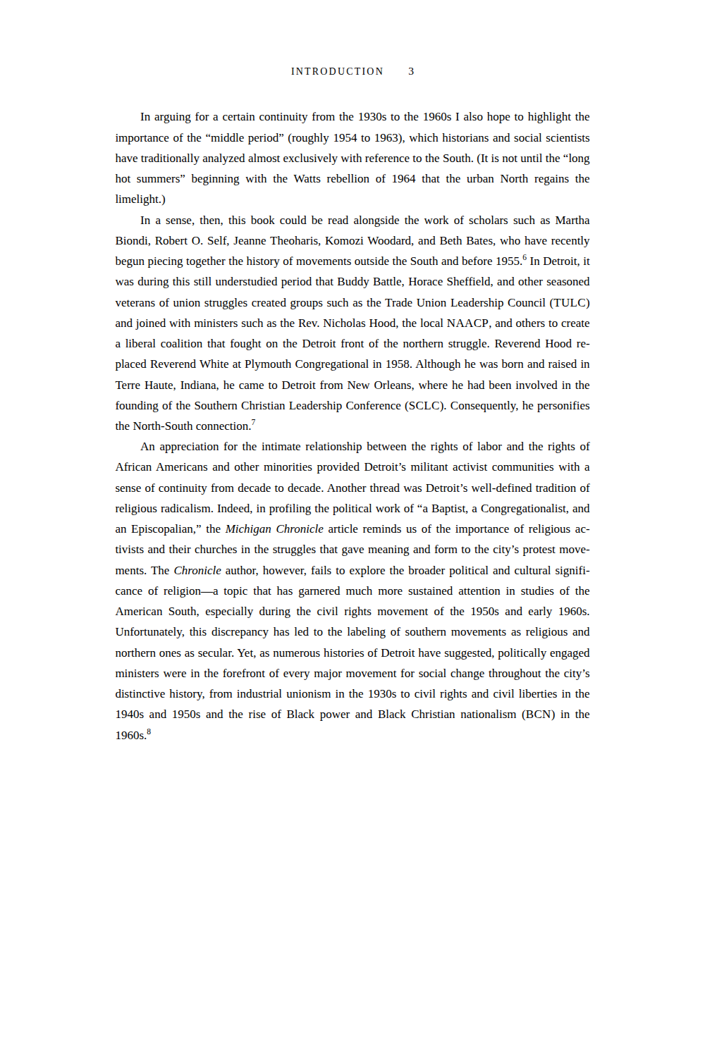Introduction 3
In arguing for a certain continuity from the 1930s to the 1960s I also hope to highlight the importance of the “middle period” (roughly 1954 to 1963), which historians and social scientists have traditionally analyzed almost exclusively with reference to the South. (It is not until the “long hot summers” beginning with the Watts rebellion of 1964 that the urban North regains the limelight.)
In a sense, then, this book could be read alongside the work of scholars such as Martha Biondi, Robert O. Self, Jeanne Theoharis, Komozi Woodard, and Beth Bates, who have recently begun piecing together the history of movements outside the South and before 1955.6 In Detroit, it was during this still understudied period that Buddy Battle, Horace Sheffield, and other seasoned veterans of union struggles created groups such as the Trade Union Leadership Council (TULC) and joined with ministers such as the Rev. Nicholas Hood, the local NAACP, and others to create a liberal coalition that fought on the Detroit front of the northern struggle. Reverend Hood replaced Reverend White at Plymouth Congregational in 1958. Although he was born and raised in Terre Haute, Indiana, he came to Detroit from New Orleans, where he had been involved in the founding of the Southern Christian Leadership Conference (SCLC). Consequently, he personifies the North-South connection.7
An appreciation for the intimate relationship between the rights of labor and the rights of African Americans and other minorities provided Detroit’s militant activist communities with a sense of continuity from decade to decade. Another thread was Detroit’s well-defined tradition of religious radicalism. Indeed, in profiling the political work of “a Baptist, a Congregationalist, and an Episcopalian,” the Michigan Chronicle article reminds us of the importance of religious activists and their churches in the struggles that gave meaning and form to the city’s protest movements. The Chronicle author, however, fails to explore the broader political and cultural significance of religion—a topic that has garnered much more sustained attention in studies of the American South, especially during the civil rights movement of the 1950s and early 1960s. Unfortunately, this discrepancy has led to the labeling of southern movements as religious and northern ones as secular. Yet, as numerous histories of Detroit have suggested, politically engaged ministers were in the forefront of every major movement for social change throughout the city’s distinctive history, from industrial unionism in the 1930s to civil rights and civil liberties in the 1940s and 1950s and the rise of Black power and Black Christian nationalism (BCN) in the 1960s.8